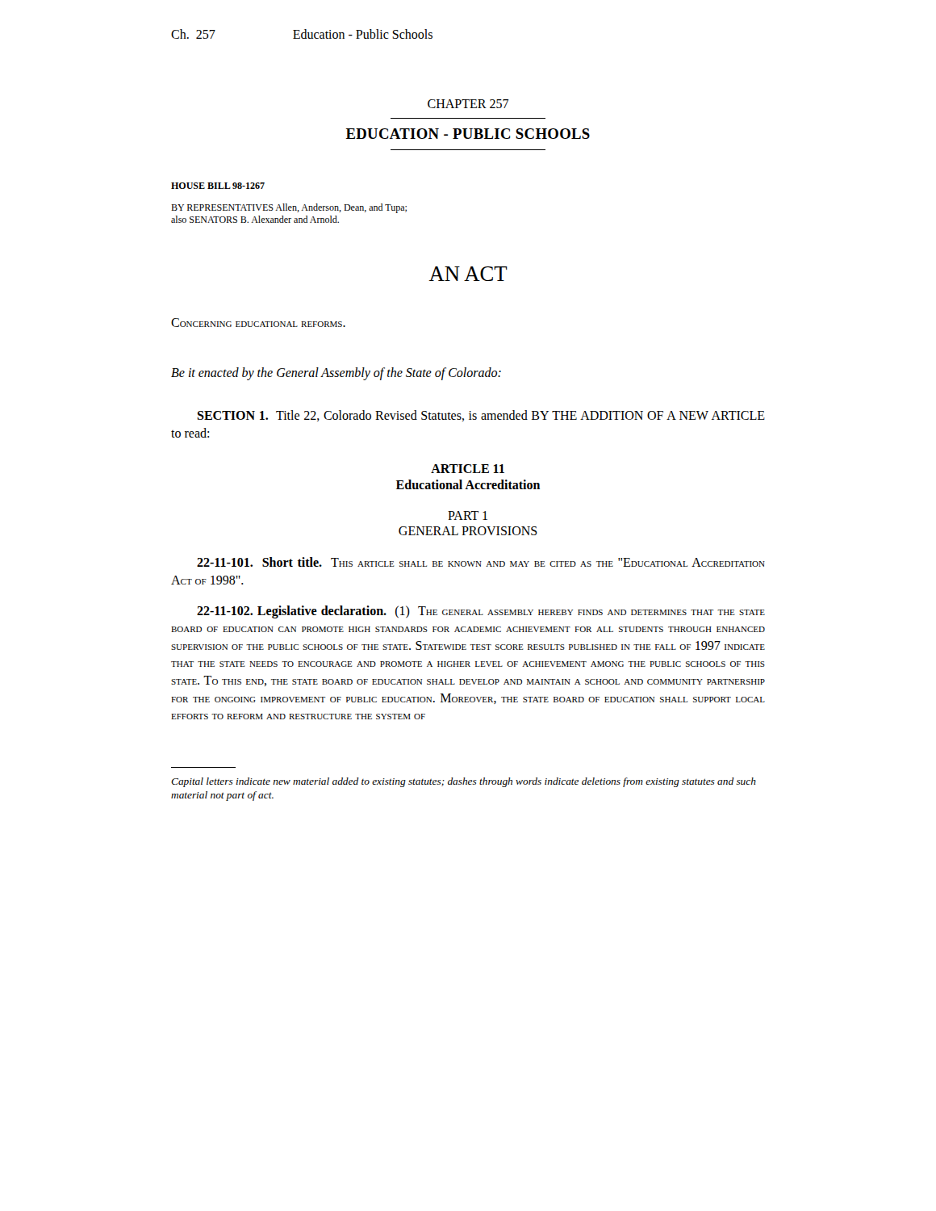Ch. 257 Education - Public Schools
CHAPTER 257
EDUCATION - PUBLIC SCHOOLS
HOUSE BILL 98-1267
BY REPRESENTATIVES Allen, Anderson, Dean, and Tupa;
also SENATORS B. Alexander and Arnold.
AN ACT
Concerning educational reforms.
Be it enacted by the General Assembly of the State of Colorado:
SECTION 1. Title 22, Colorado Revised Statutes, is amended BY THE ADDITION OF A NEW ARTICLE to read:
ARTICLE 11
Educational Accreditation
PART 1
GENERAL PROVISIONS
22-11-101. Short title. This article shall be known and may be cited as the "Educational Accreditation Act of 1998".
22-11-102. Legislative declaration. (1) The general assembly hereby finds and determines that the state board of education can promote high standards for academic achievement for all students through enhanced supervision of the public schools of the state. Statewide test score results published in the fall of 1997 indicate that the state needs to encourage and promote a higher level of achievement among the public schools of this state. To this end, the state board of education shall develop and maintain a school and community partnership for the ongoing improvement of public education. Moreover, the state board of education shall support local efforts to reform and restructure the system of
Capital letters indicate new material added to existing statutes; dashes through words indicate deletions from existing statutes and such material not part of act.